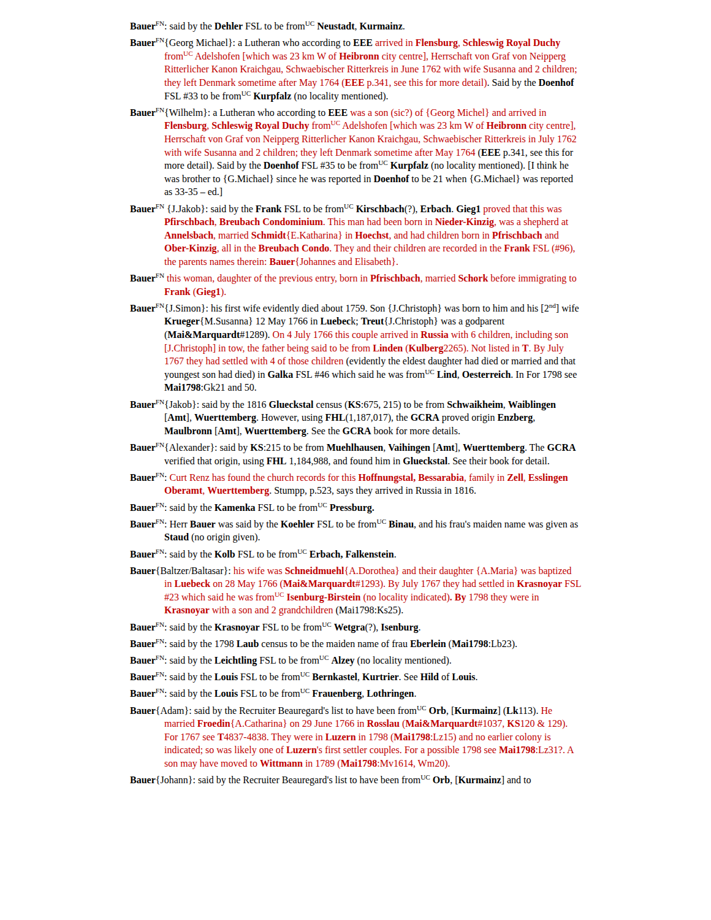BauerFN: said by the Dehler FSL to be fromUC Neustadt, Kurmainz.
BauerFN{Georg Michael}: a Lutheran who according to EEE arrived in Flensburg, Schleswig Royal Duchy fromUC Adelshofen [which was 23 km W of Heibronn city centre], Herrschaft von Graf von Neipperg Ritterlicher Kanon Kraichgau, Schwaebischer Ritterkreis in June 1762 with wife Susanna and 2 children; they left Denmark sometime after May 1764 (EEE p.341, see this for more detail). Said by the Doenhof FSL #33 to be fromUC Kurpfalz (no locality mentioned).
BauerFN{Wilhelm}: a Lutheran who according to EEE was a son (sic?) of {Georg Michel} and arrived in Flensburg, Schleswig Royal Duchy fromUC Adelshofen [which was 23 km W of Heibronn city centre], Herrschaft von Graf von Neipperg Ritterlicher Kanon Kraichgau, Schwaebischer Ritterkreis in July 1762 with wife Susanna and 2 children; they left Denmark sometime after May 1764 (EEE p.341, see this for more detail). Said by the Doenhof FSL #35 to be fromUC Kurpfalz (no locality mentioned). [I think he was brother to {G.Michael} since he was reported in Doenhof to be 21 when {G.Michael} was reported as 33-35 – ed.]
BauerFN {J.Jakob}: said by the Frank FSL to be fromUC Kirschbach(?), Erbach. Gieg1 proved that this was Pfirschbach, Breubach Condominium. This man had been born in Nieder-Kinzig, was a shepherd at Annelsbach, married Schmidt{E.Katharina} in Hoechst, and had children born in Pfrischbach and Ober-Kinzig, all in the Breubach Condo. They and their children are recorded in the Frank FSL (#96), the parents names therein: Bauer{Johannes and Elisabeth}.
BauerFN this woman, daughter of the previous entry, born in Pfrischbach, married Schork before immigrating to Frank (Gieg1).
BauerFN{J.Simon}: his first wife evidently died about 1759. Son {J.Christoph} was born to him and his [2nd] wife Krueger{M.Susanna} 12 May 1766 in Luebeck; Treut{J.Christoph} was a godparent (Mai&Marquardt#1289). On 4 July 1766 this couple arrived in Russia with 6 children, including son [J.Christoph] in tow, the father being said to be from Linden (Kulberg2265). Not listed in T. By July 1767 they had settled with 4 of those children (evidently the eldest daughter had died or married and that youngest son had died) in Galka FSL #46 which said he was fromUC Lind, Oesterreich. In For 1798 see Mai1798:Gk21 and 50.
BauerFN{Jakob}: said by the 1816 Glueckstal census (KS:675, 215) to be from Schwaikheim, Waiblingen [Amt], Wuerttemberg. However, using FHL(1,187,017), the GCRA proved origin Enzberg, Maulbronn [Amt], Wuerttemberg. See the GCRA book for more details.
BauerFN{Alexander}: said by KS:215 to be from Muehlhausen, Vaihingen [Amt], Wuerttemberg. The GCRA verified that origin, using FHL 1,184,988, and found him in Glueckstal. See their book for detail.
BauerFN: Curt Renz has found the church records for this Hoffnungstal, Bessarabia, family in Zell, Esslingen Oberamt, Wuerttemberg. Stumpp, p.523, says they arrived in Russia in 1816.
BauerFN: said by the Kamenka FSL to be fromUC Pressburg.
BauerFN: Herr Bauer was said by the Koehler FSL to be fromUC Binau, and his frau's maiden name was given as Staud (no origin given).
BauerFN: said by the Kolb FSL to be fromUC Erbach, Falkenstein.
Bauer{Baltzer/Baltasar}: his wife was Schneidmuehl{A.Dorothea} and their daughter {A.Maria} was baptized in Luebeck on 28 May 1766 (Mai&Marquardt#1293). By July 1767 they had settled in Krasnoyar FSL #23 which said he was fromUC Isenburg-Birstein (no locality indicated). By 1798 they were in Krasnoyar with a son and 2 grandchildren (Mai1798:Ks25).
BauerFN: said by the Krasnoyar FSL to be fromUC Wetgra(?), Isenburg.
BauerFN: said by the 1798 Laub census to be the maiden name of frau Eberlein (Mai1798:Lb23).
BauerFN: said by the Leichtling FSL to be fromUC Alzey (no locality mentioned).
BauerFN: said by the Louis FSL to be fromUC Bernkastel, Kurtrier. See Hild of Louis.
BauerFN: said by the Louis FSL to be fromUC Frauenberg, Lothringen.
Bauer{Adam}: said by the Recruiter Beauregard's list to have been fromUC Orb, [Kurmainz] (Lk113). He married Froedin{A.Catharina} on 29 June 1766 in Rosslau (Mai&Marquardt#1037, KS120 & 129). For 1767 see T4837-4838. They were in Luzern in 1798 (Mai1798:Lz15) and no earlier colony is indicated; so was likely one of Luzern's first settler couples. For a possible 1798 see Mai1798:Lz31?. A son may have moved to Wittmann in 1789 (Mai1798:Mv1614, Wm20).
Bauer{Johann}: said by the Recruiter Beauregard's list to have been fromUC Orb, [Kurmainz] and to